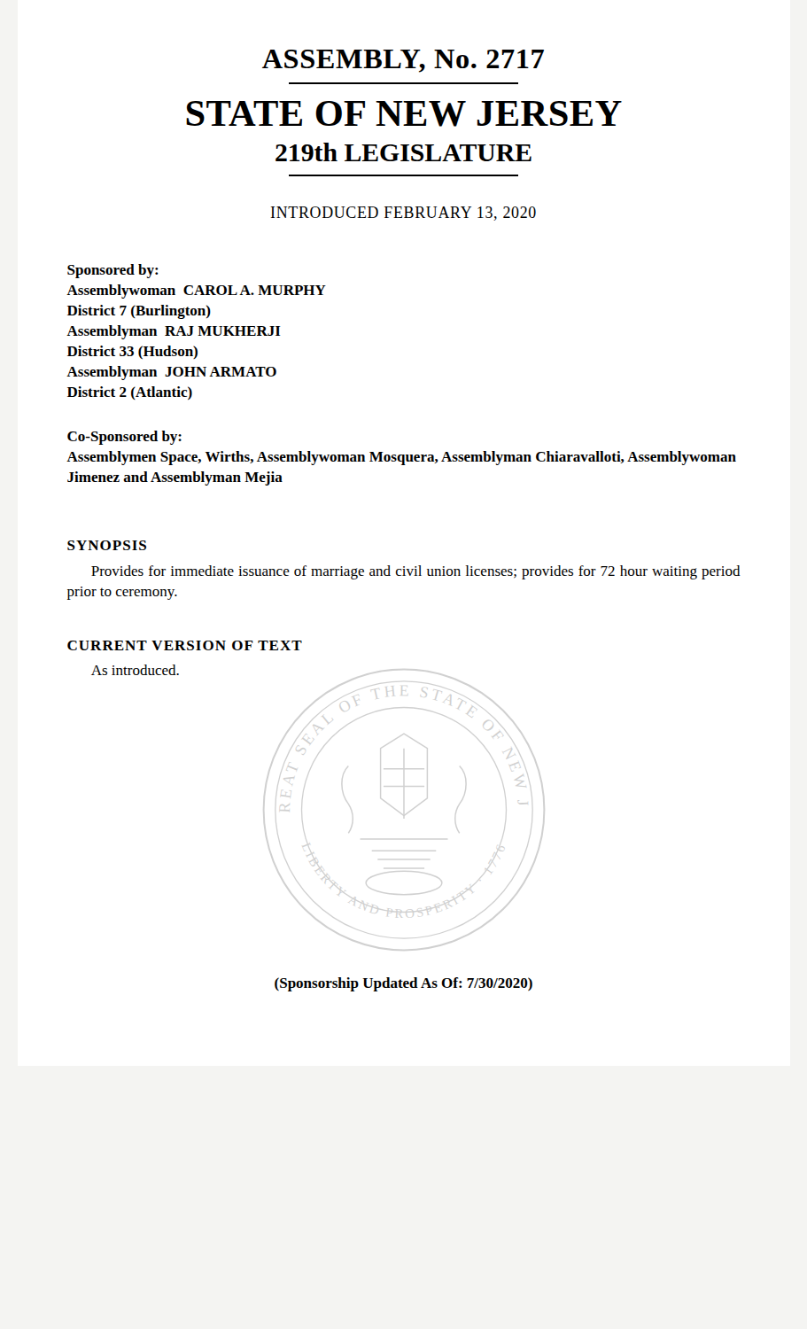ASSEMBLY, No. 2717
STATE OF NEW JERSEY
219th LEGISLATURE
INTRODUCED FEBRUARY 13, 2020
Sponsored by:
Assemblywoman CAROL A. MURPHY
District 7 (Burlington)
Assemblyman RAJ MUKHERJI
District 33 (Hudson)
Assemblyman JOHN ARMATO
District 2 (Atlantic)
Co-Sponsored by:
Assemblymen Space, Wirths, Assemblywoman Mosquera, Assemblyman Chiaravalloti, Assemblywoman Jimenez and Assemblyman Mejia
SYNOPSIS
Provides for immediate issuance of marriage and civil union licenses; provides for 72 hour waiting period prior to ceremony.
CURRENT VERSION OF TEXT
As introduced.
THE GREAT SEAL OF THE STATE OF NEW JERSEY LIBERTY AND PROSPERITY · 1776
(Sponsorship Updated As Of: 7/30/2020)